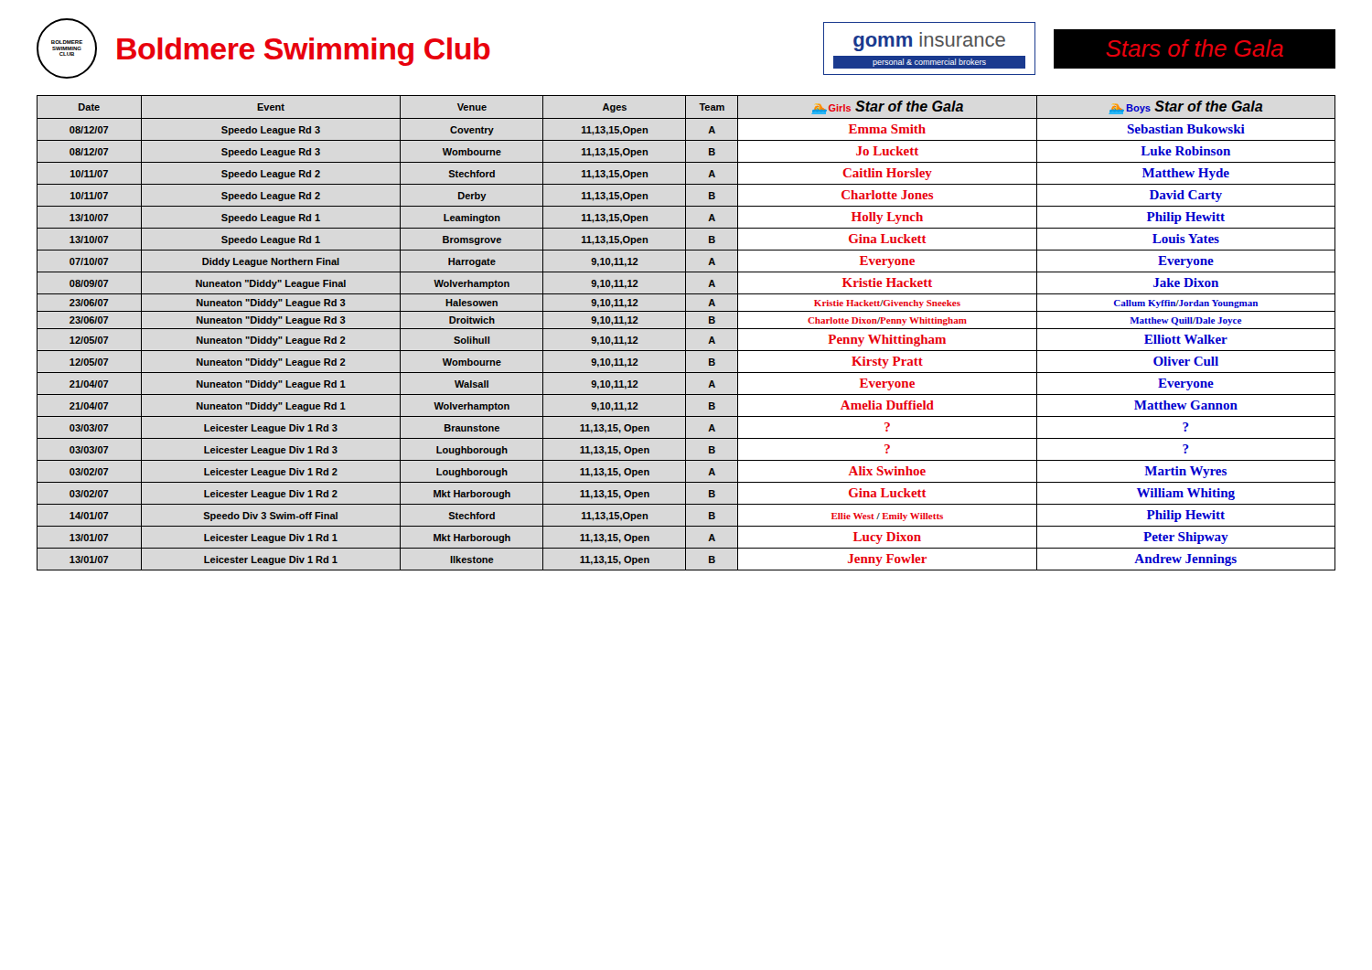BOLDMERE
SWIMMING
CLUB
Boldmere Swimming Club
gomm insurance
personal & commercial brokers
Stars of the Gala
| Date | Event | Venue | Ages | Team | 🏊 Girls Star of the Gala | 🏊 Boys Star of the Gala |
| --- | --- | --- | --- | --- | --- | --- |
| 08/12/07 | Speedo League Rd 3 | Coventry | 11,13,15,Open | A | Emma Smith | Sebastian Bukowski |
| 08/12/07 | Speedo League Rd 3 | Wombourne | 11,13,15,Open | B | Jo Luckett | Luke Robinson |
| 10/11/07 | Speedo League Rd 2 | Stechford | 11,13,15,Open | A | Caitlin Horsley | Matthew Hyde |
| 10/11/07 | Speedo League Rd 2 | Derby | 11,13,15,Open | B | Charlotte Jones | David Carty |
| 13/10/07 | Speedo League Rd 1 | Leamington | 11,13,15,Open | A | Holly Lynch | Philip Hewitt |
| 13/10/07 | Speedo League Rd 1 | Bromsgrove | 11,13,15,Open | B | Gina Luckett | Louis Yates |
| 07/10/07 | Diddy League Northern Final | Harrogate | 9,10,11,12 | A | Everyone | Everyone |
| 08/09/07 | Nuneaton "Diddy" League Final | Wolverhampton | 9,10,11,12 | A | Kristie Hackett | Jake Dixon |
| 23/06/07 | Nuneaton "Diddy" League Rd 3 | Halesowen | 9,10,11,12 | A | Kristie Hackett / Givenchy Sneekes | Callum Kyffin / Jordan Youngman |
| 23/06/07 | Nuneaton "Diddy" League Rd 3 | Droitwich | 9,10,11,12 | B | Charlotte Dixon / Penny Whittingham | Matthew Quill / Dale Joyce |
| 12/05/07 | Nuneaton "Diddy" League Rd 2 | Solihull | 9,10,11,12 | A | Penny Whittingham | Elliott Walker |
| 12/05/07 | Nuneaton "Diddy" League Rd 2 | Wombourne | 9,10,11,12 | B | Kirsty Pratt | Oliver Cull |
| 21/04/07 | Nuneaton "Diddy" League Rd 1 | Walsall | 9,10,11,12 | A | Everyone | Everyone |
| 21/04/07 | Nuneaton "Diddy" League Rd 1 | Wolverhampton | 9,10,11,12 | B | Amelia Duffield | Matthew Gannon |
| 03/03/07 | Leicester League Div 1 Rd 3 | Braunstone | 11,13,15, Open | A | ? | ? |
| 03/03/07 | Leicester League Div 1 Rd 3 | Loughborough | 11,13,15, Open | B | ? | ? |
| 03/02/07 | Leicester League Div 1 Rd 2 | Loughborough | 11,13,15, Open | A | Alix Swinhoe | Martin Wyres |
| 03/02/07 | Leicester League Div 1 Rd 2 | Mkt Harborough | 11,13,15, Open | B | Gina Luckett | William Whiting |
| 14/01/07 | Speedo Div 3 Swim-off Final | Stechford | 11,13,15,Open | B | Ellie West / Emily Willetts | Philip Hewitt |
| 13/01/07 | Leicester League Div 1 Rd 1 | Mkt Harborough | 11,13,15, Open | A | Lucy Dixon | Peter Shipway |
| 13/01/07 | Leicester League Div 1 Rd 1 | Ilkestone | 11,13,15, Open | B | Jenny Fowler | Andrew Jennings |